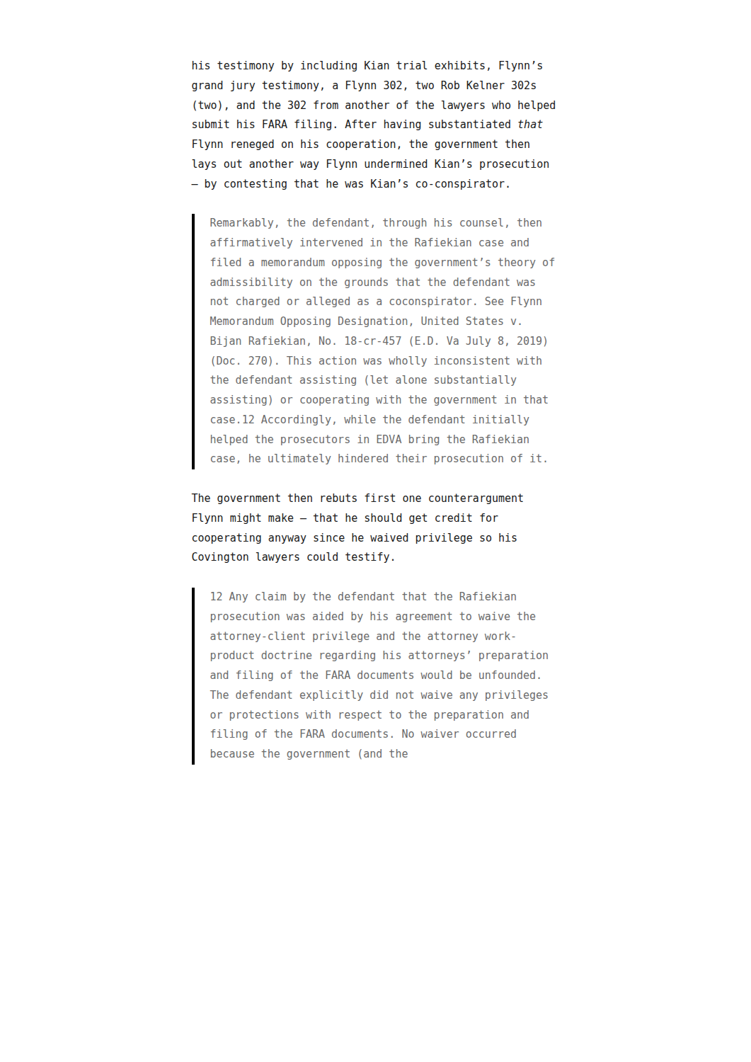his testimony by including Kian trial exhibits, Flynn’s grand jury testimony, a Flynn 302, two Rob Kelner 302s (two), and the 302 from another of the lawyers who helped submit his FARA filing. After having substantiated that Flynn reneged on his cooperation, the government then lays out another way Flynn undermined Kian’s prosecution — by contesting that he was Kian’s co-conspirator.
Remarkably, the defendant, through his counsel, then affirmatively intervened in the Rafiekian case and filed a memorandum opposing the government’s theory of admissibility on the grounds that the defendant was not charged or alleged as a coconspirator. See Flynn Memorandum Opposing Designation, United States v. Bijan Rafiekian, No. 18-cr-457 (E.D. Va July 8, 2019) (Doc. 270). This action was wholly inconsistent with the defendant assisting (let alone substantially assisting) or cooperating with the government in that case.12 Accordingly, while the defendant initially helped the prosecutors in EDVA bring the Rafiekian case, he ultimately hindered their prosecution of it.
The government then rebuts first one counterargument Flynn might make — that he should get credit for cooperating anyway since he waived privilege so his Covington lawyers could testify.
12 Any claim by the defendant that the Rafiekian prosecution was aided by his agreement to waive the attorney-client privilege and the attorney work-product doctrine regarding his attorneys’ preparation and filing of the FARA documents would be unfounded. The defendant explicitly did not waive any privileges or protections with respect to the preparation and filing of the FARA documents. No waiver occurred because the government (and the